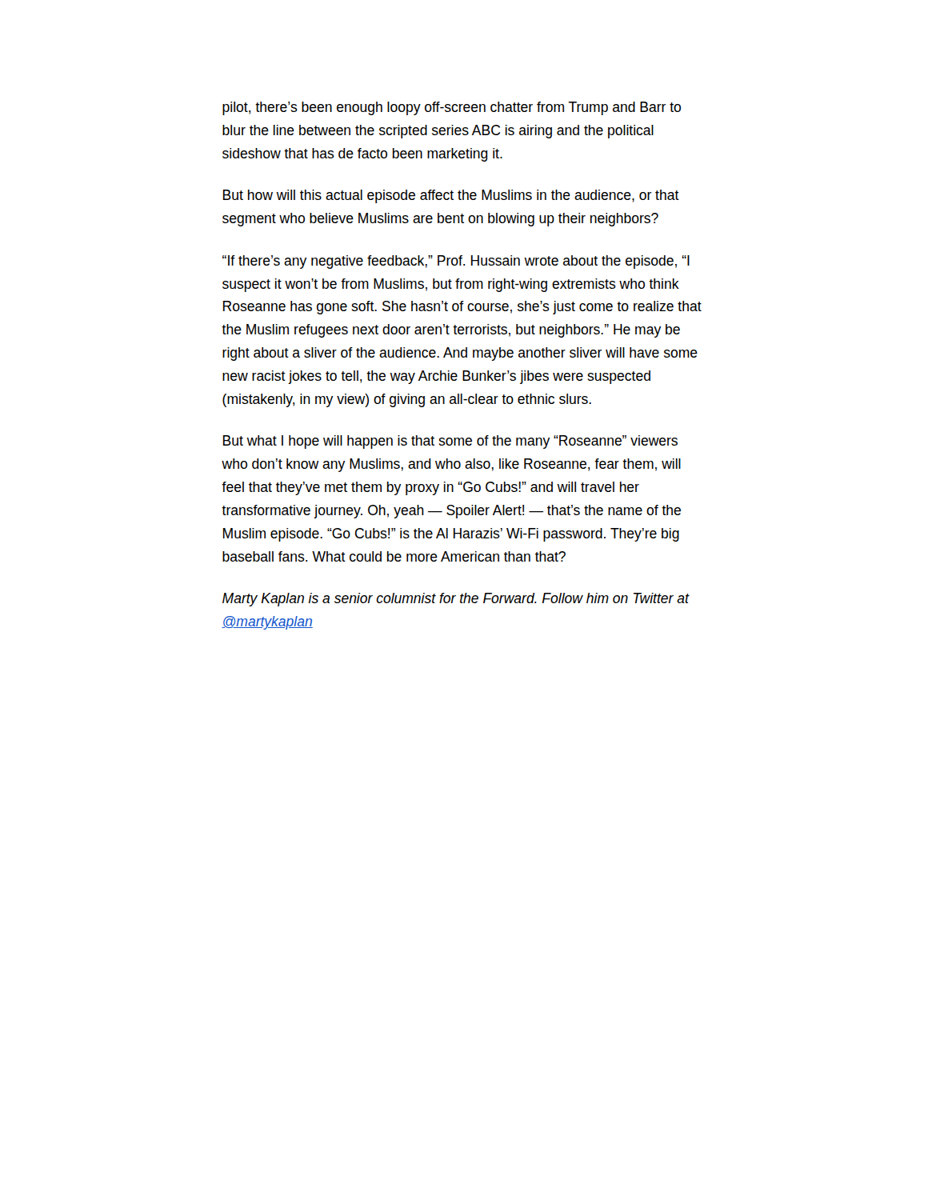pilot, there’s been enough loopy off-screen chatter from Trump and Barr to blur the line between the scripted series ABC is airing and the political sideshow that has de facto been marketing it.
But how will this actual episode affect the Muslims in the audience, or that segment who believe Muslims are bent on blowing up their neighbors?
“If there’s any negative feedback,” Prof. Hussain wrote about the episode, “I suspect it won’t be from Muslims, but from right-wing extremists who think Roseanne has gone soft. She hasn’t of course, she’s just come to realize that the Muslim refugees next door aren’t terrorists, but neighbors.” He may be right about a sliver of the audience. And maybe another sliver will have some new racist jokes to tell, the way Archie Bunker’s jibes were suspected (mistakenly, in my view) of giving an all-clear to ethnic slurs.
But what I hope will happen is that some of the many “Roseanne” viewers who don’t know any Muslims, and who also, like Roseanne, fear them, will feel that they’ve met them by proxy in “Go Cubs!” and will travel her transformative journey. Oh, yeah — Spoiler Alert! — that’s the name of the Muslim episode. “Go Cubs!” is the Al Harazis’ Wi-Fi password. They’re big baseball fans. What could be more American than that?
Marty Kaplan is a senior columnist for the Forward. Follow him on Twitter at @martykaplan